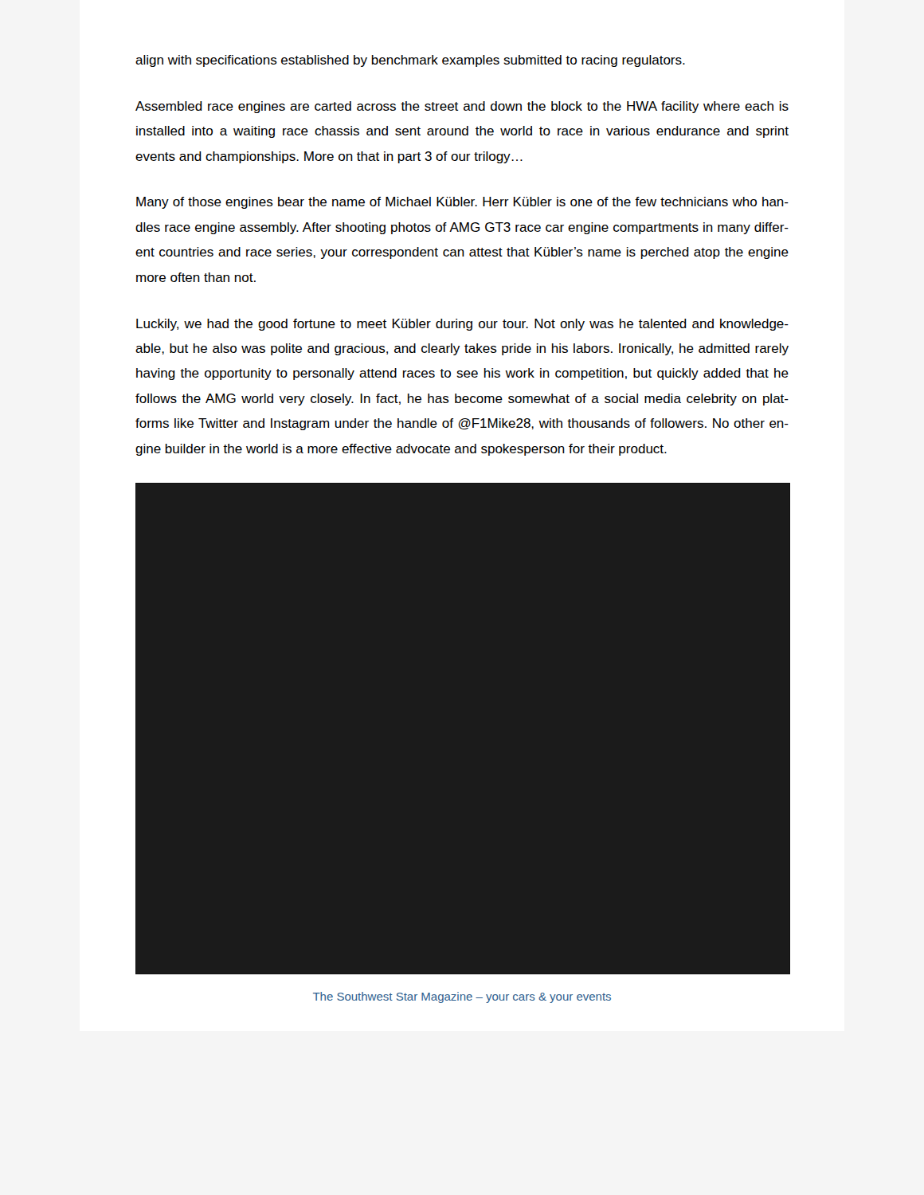align with specifications established by benchmark examples submitted to racing regulators.
Assembled race engines are carted across the street and down the block to the HWA facility where each is installed into a waiting race chassis and sent around the world to race in various endurance and sprint events and championships. More on that in part 3 of our trilogy…
Many of those engines bear the name of Michael Kübler. Herr Kübler is one of the few technicians who handles race engine assembly. After shooting photos of AMG GT3 race car engine compartments in many different countries and race series, your correspondent can attest that Kübler’s name is perched atop the engine more often than not.
Luckily, we had the good fortune to meet Kübler during our tour. Not only was he talented and knowledgeable, but he also was polite and gracious, and clearly takes pride in his labors. Ironically, he admitted rarely having the opportunity to personally attend races to see his work in competition, but quickly added that he follows the AMG world very closely. In fact, he has become somewhat of a social media celebrity on platforms like Twitter and Instagram under the handle of @F1Mike28, with thousands of followers. No other engine builder in the world is a more effective advocate and spokesperson for their product.
The Southwest Star Magazine – your cars & your events